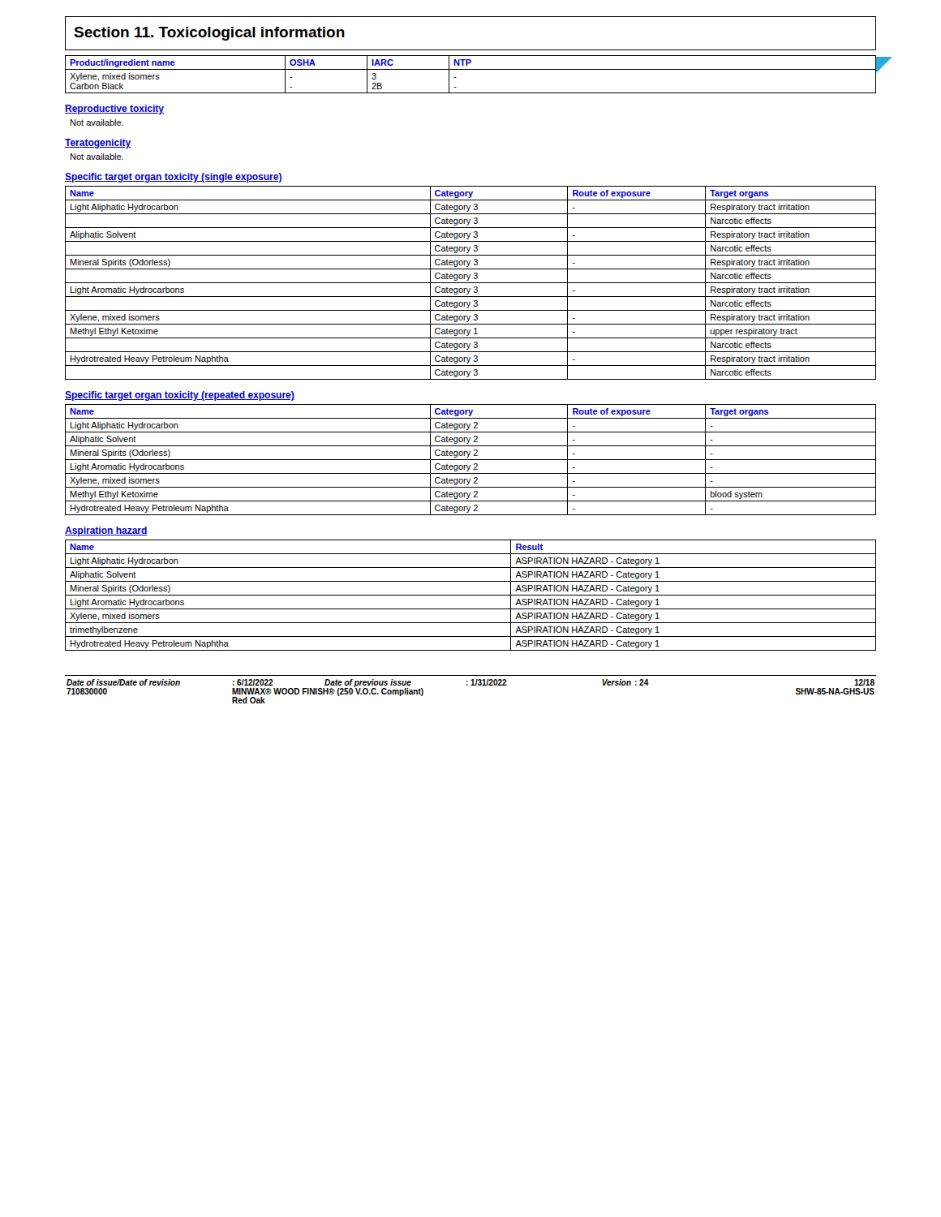Section 11. Toxicological information
| Product/ingredient name | OSHA | IARC | NTP |
| --- | --- | --- | --- |
| Xylene, mixed isomers Carbon Black | - - | 3 2B | - - |
Reproductive toxicity
Not available.
Teratogenicity
Not available.
Specific target organ toxicity (single exposure)
| Name | Category | Route of exposure | Target organs |
| --- | --- | --- | --- |
| Light Aliphatic Hydrocarbon | Category 3 | - | Respiratory tract irritation |
| | Category 3 | | Narcotic effects |
| Aliphatic Solvent | Category 3 | - | Respiratory tract irritation |
| | Category 3 | | Narcotic effects |
| Mineral Spirits (Odorless) | Category 3 | - | Respiratory tract irritation |
| | Category 3 | | Narcotic effects |
| Light Aromatic Hydrocarbons | Category 3 | - | Respiratory tract irritation |
| | Category 3 | | Narcotic effects |
| Xylene, mixed isomers | Category 3 | - | Respiratory tract irritation |
| Methyl Ethyl Ketoxime | Category 1 | - | upper respiratory tract |
| | Category 3 | | Narcotic effects |
| Hydrotreated Heavy Petroleum Naphtha | Category 3 | - | Respiratory tract irritation |
| | Category 3 | | Narcotic effects |
Specific target organ toxicity (repeated exposure)
| Name | Category | Route of exposure | Target organs |
| --- | --- | --- | --- |
| Light Aliphatic Hydrocarbon | Category 2 | - | - |
| Aliphatic Solvent | Category 2 | - | - |
| Mineral Spirits (Odorless) | Category 2 | - | - |
| Light Aromatic Hydrocarbons | Category 2 | - | - |
| Xylene, mixed isomers | Category 2 | - | - |
| Methyl Ethyl Ketoxime | Category 2 | - | blood system |
| Hydrotreated Heavy Petroleum Naphtha | Category 2 | - | - |
Aspiration hazard
| Name | Result |
| --- | --- |
| Light Aliphatic Hydrocarbon | ASPIRATION HAZARD - Category 1 |
| Aliphatic Solvent | ASPIRATION HAZARD - Category 1 |
| Mineral Spirits (Odorless) | ASPIRATION HAZARD - Category 1 |
| Light Aromatic Hydrocarbons | ASPIRATION HAZARD - Category 1 |
| Xylene, mixed isomers | ASPIRATION HAZARD - Category 1 |
| trimethylbenzene | ASPIRATION HAZARD - Category 1 |
| Hydrotreated Heavy Petroleum Naphtha | ASPIRATION HAZARD - Category 1 |
| Date of issue/Date of revision | : 6/12/2022 | Date of previous issue | : 1/31/2022 | Version | : 24 | 12/18 |
| 710830000 | MINWAX® WOOD FINISH® (250 V.O.C. Compliant) Red Oak | SHW-85-NA-GHS-US |